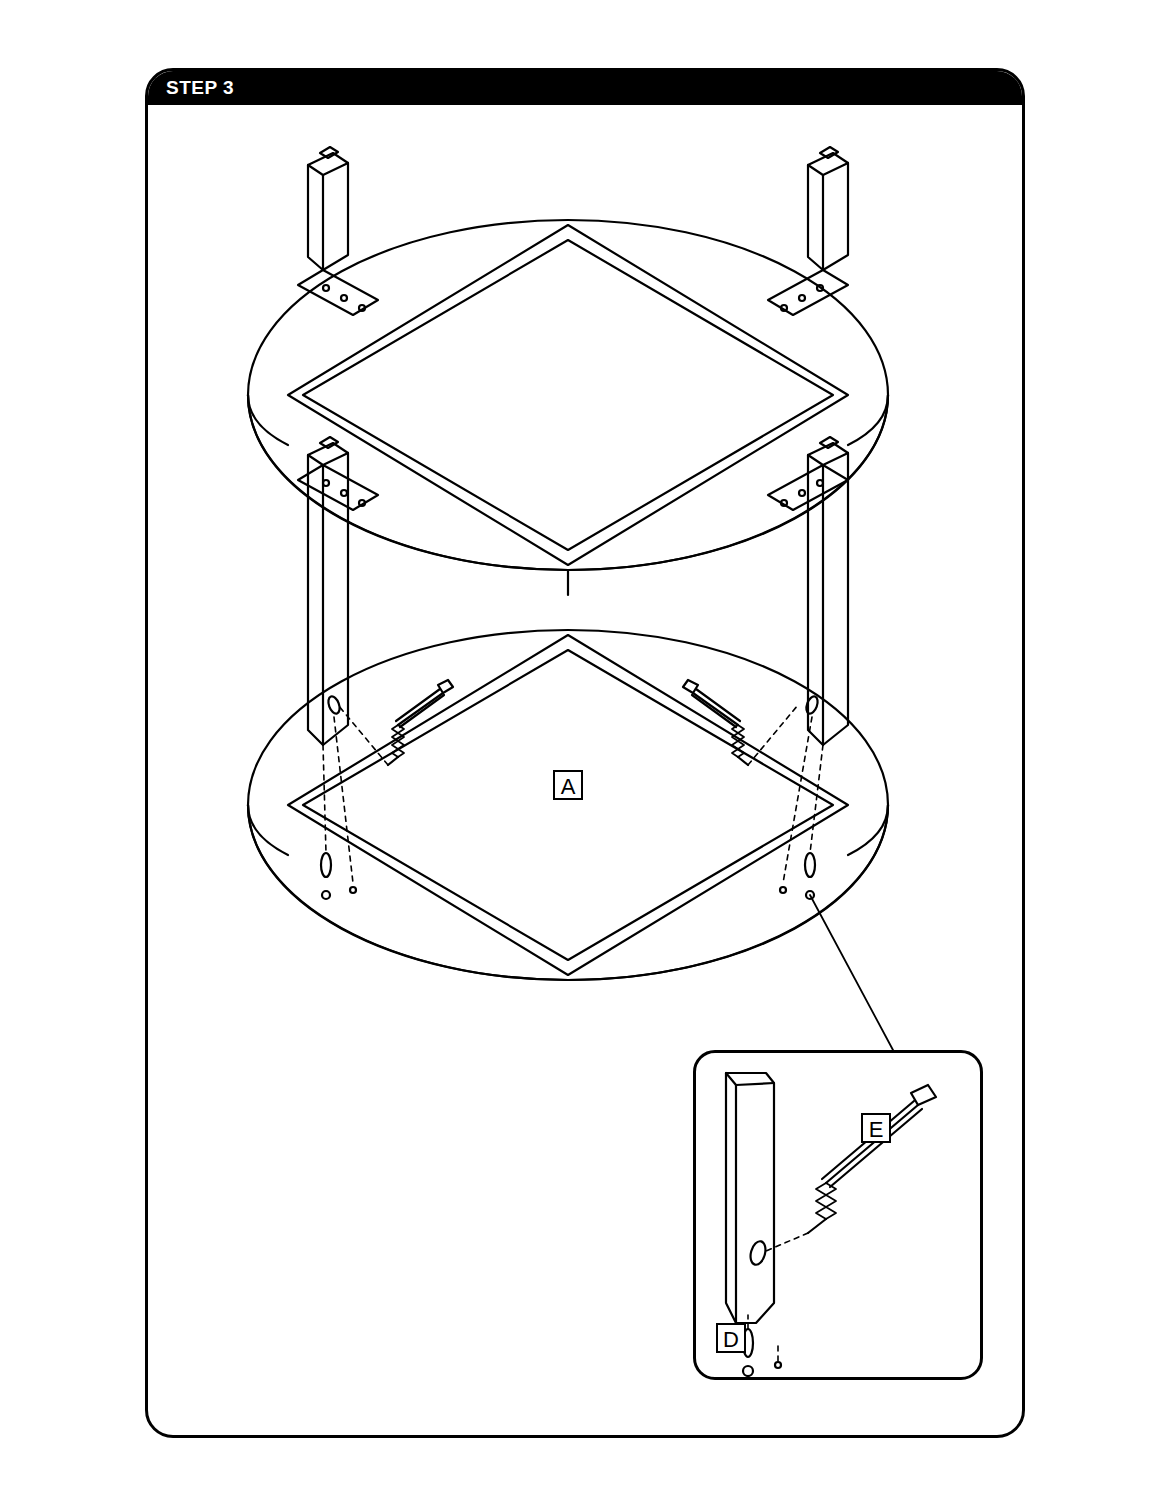STEP 3
A
E
D